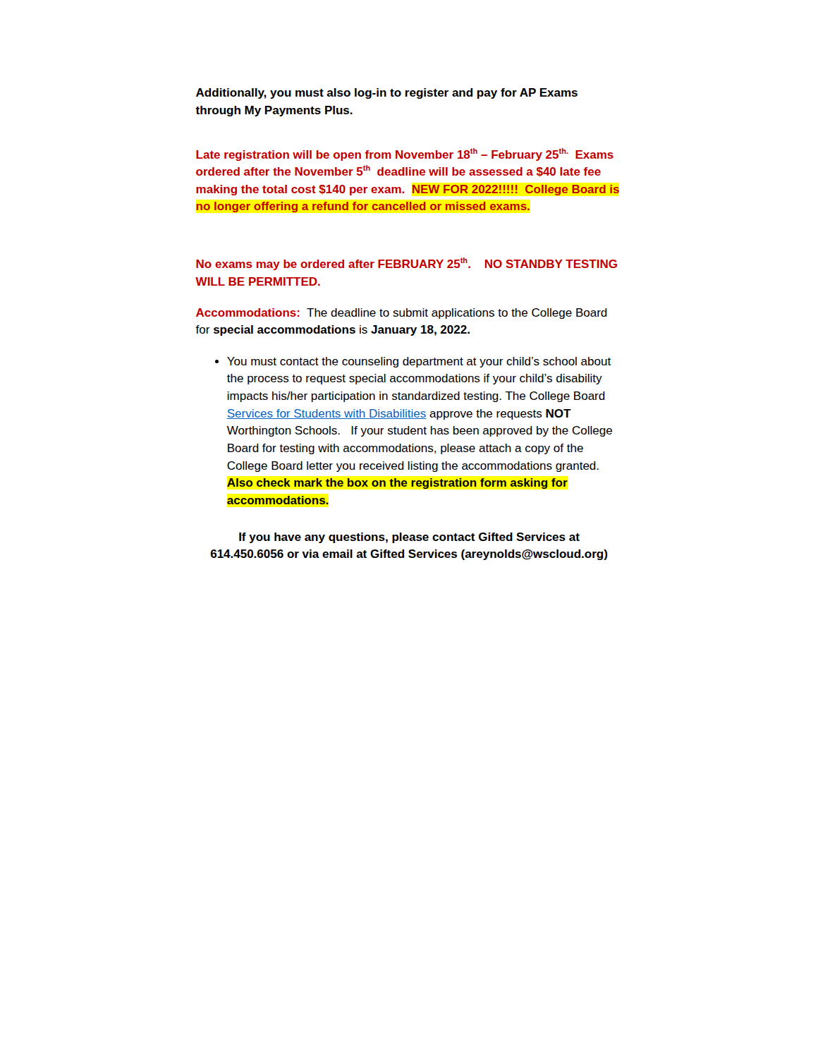Additionally, you must also log-in to register and pay for AP Exams through My Payments Plus.
Late registration will be open from November 18th – February 25th. Exams ordered after the November 5th deadline will be assessed a $40 late fee making the total cost $140 per exam. NEW FOR 2022!!!!! College Board is no longer offering a refund for cancelled or missed exams.
No exams may be ordered after FEBRUARY 25th. NO STANDBY TESTING WILL BE PERMITTED.
Accommodations: The deadline to submit applications to the College Board for special accommodations is January 18, 2022.
You must contact the counseling department at your child’s school about the process to request special accommodations if your child’s disability impacts his/her participation in standardized testing. The College Board Services for Students with Disabilities approve the requests NOT Worthington Schools. If your student has been approved by the College Board for testing with accommodations, please attach a copy of the College Board letter you received listing the accommodations granted. Also check mark the box on the registration form asking for accommodations.
If you have any questions, please contact Gifted Services at 614.450.6056 or via email at Gifted Services (areynolds@wscloud.org)